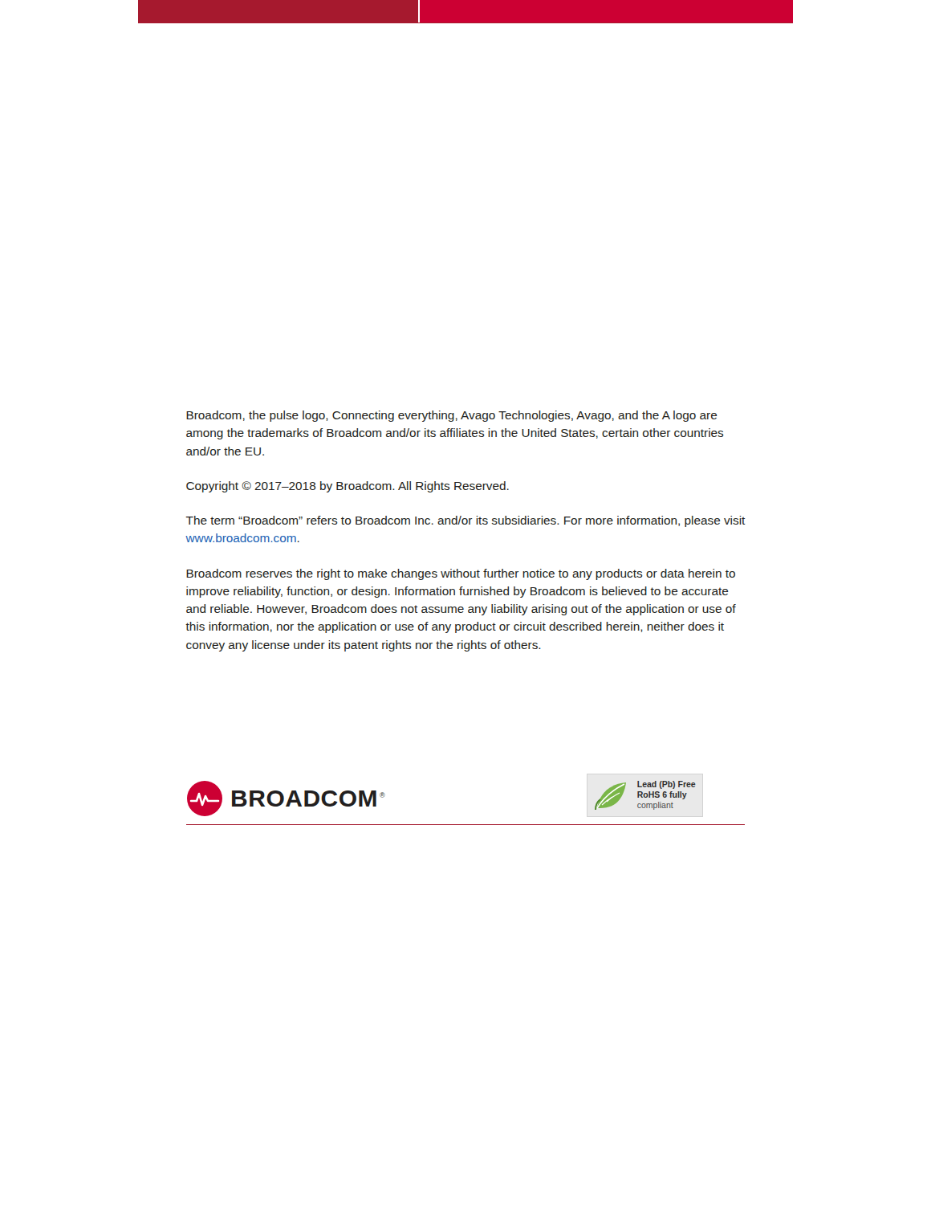Broadcom, the pulse logo, Connecting everything, Avago Technologies, Avago, and the A logo are among the trademarks of Broadcom and/or its affiliates in the United States, certain other countries and/or the EU.
Copyright © 2017–2018 by Broadcom. All Rights Reserved.
The term “Broadcom” refers to Broadcom Inc. and/or its subsidiaries. For more information, please visit www.broadcom.com.
Broadcom reserves the right to make changes without further notice to any products or data herein to improve reliability, function, or design. Information furnished by Broadcom is believed to be accurate and reliable. However, Broadcom does not assume any liability arising out of the application or use of this information, nor the application or use of any product or circuit described herein, neither does it convey any license under its patent rights nor the rights of others.
BROADCOM®
Lead (Pb) Free
RoHS 6 fully
compliant